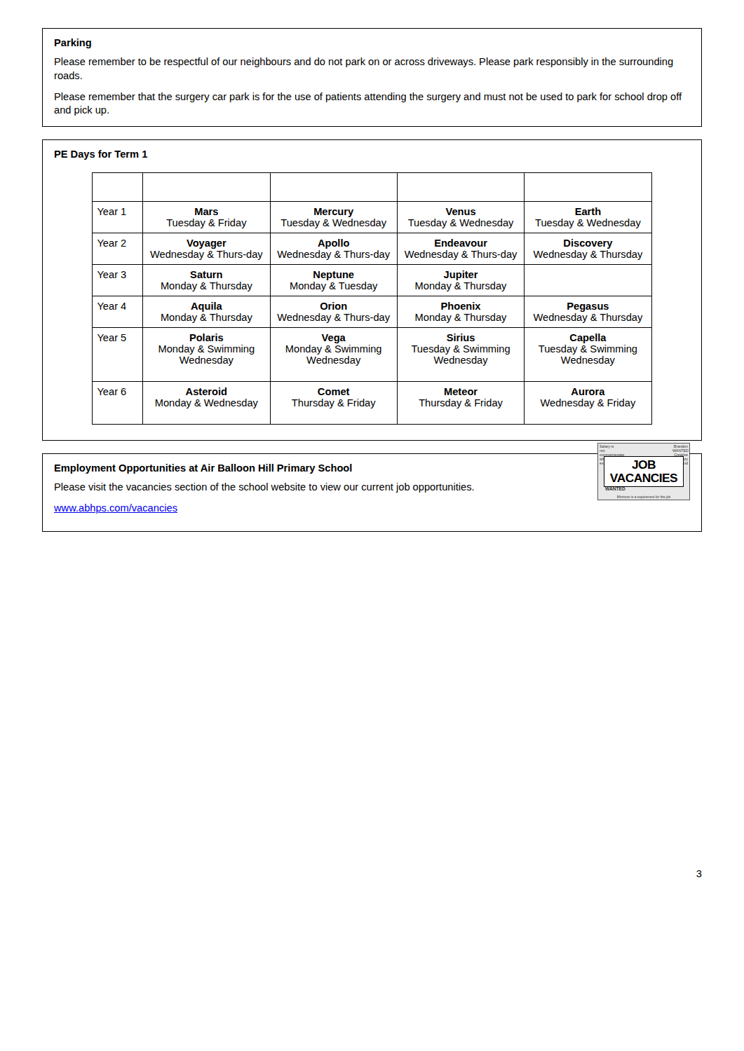Parking
Please remember to be respectful of our neighbours and do not park on or across driveways. Please park responsibly in the surrounding roads.
Please remember that the surgery car park is for the use of patients attending the surgery and must not be used to park for school drop off and pick up.
PE Days for Term 1
| Year 1 | Mars Tuesday & Friday | Mercury Tuesday & Wednesday | Venus Tuesday & Wednesday | Earth Tuesday & Wednesday |
| Year 2 | Voyager Wednesday & Thurs-day | Apollo Wednesday & Thurs-day | Endeavour Wednesday & Thurs-day | Discovery Wednesday & Thursday |
| Year 3 | Saturn Monday & Thursday | Neptune Monday & Tuesday | Jupiter Monday & Thursday | |
| Year 4 | Aquila Monday & Thursday | Orion Wednesday & Thurs-day | Phoenix Monday & Thursday | Pegasus Wednesday & Thursday |
| Year 5 | Polaris Monday & Swimming Wednesday | Vega Monday & Swimming Wednesday | Sirius Tuesday & Swimming Wednesday | Capella Tuesday & Swimming Wednesday |
| Year 6 | Asteroid Monday & Wednesday | Comet Thursday & Friday | Meteor Thursday & Friday | Aurora Wednesday & Friday |
Salary is not commensurate with experience
Brandon WANTED Creative Crazy Brand
JOB
VACANCIES
WANTED
Minimum is a requirement for this job
Employment Opportunities at Air Balloon Hill Primary School
Please visit the vacancies section of the school website to view our current job opportunities.
www.abhps.com/vacancies
3